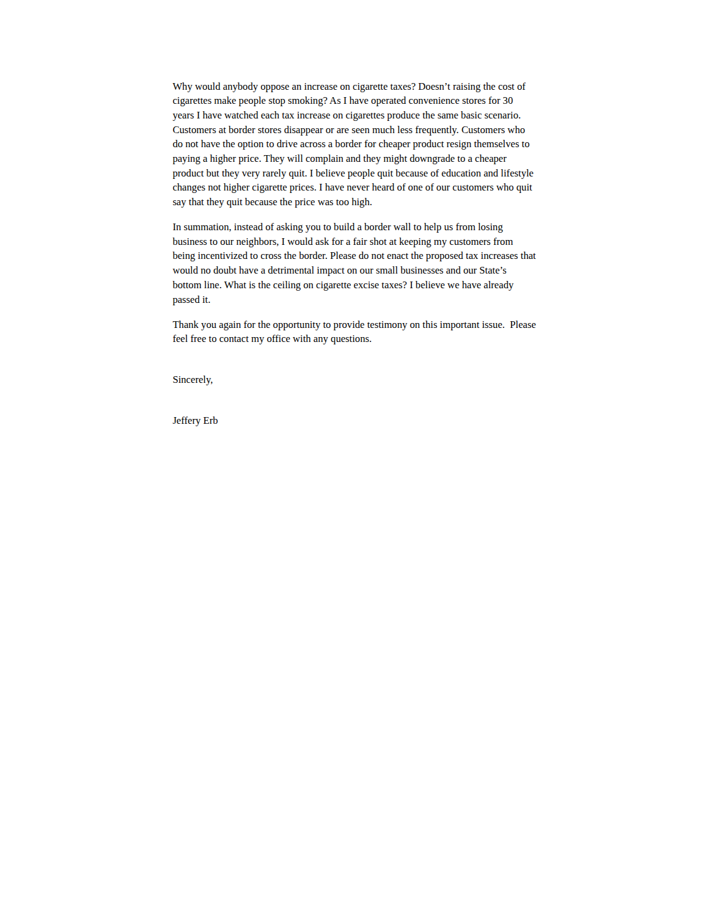Why would anybody oppose an increase on cigarette taxes? Doesn’t raising the cost of cigarettes make people stop smoking? As I have operated convenience stores for 30 years I have watched each tax increase on cigarettes produce the same basic scenario. Customers at border stores disappear or are seen much less frequently. Customers who do not have the option to drive across a border for cheaper product resign themselves to paying a higher price. They will complain and they might downgrade to a cheaper product but they very rarely quit. I believe people quit because of education and lifestyle changes not higher cigarette prices. I have never heard of one of our customers who quit say that they quit because the price was too high.
In summation, instead of asking you to build a border wall to help us from losing business to our neighbors, I would ask for a fair shot at keeping my customers from being incentivized to cross the border. Please do not enact the proposed tax increases that would no doubt have a detrimental impact on our small businesses and our State’s bottom line. What is the ceiling on cigarette excise taxes? I believe we have already passed it.
Thank you again for the opportunity to provide testimony on this important issue. Please feel free to contact my office with any questions.
Sincerely,
Jeffery Erb